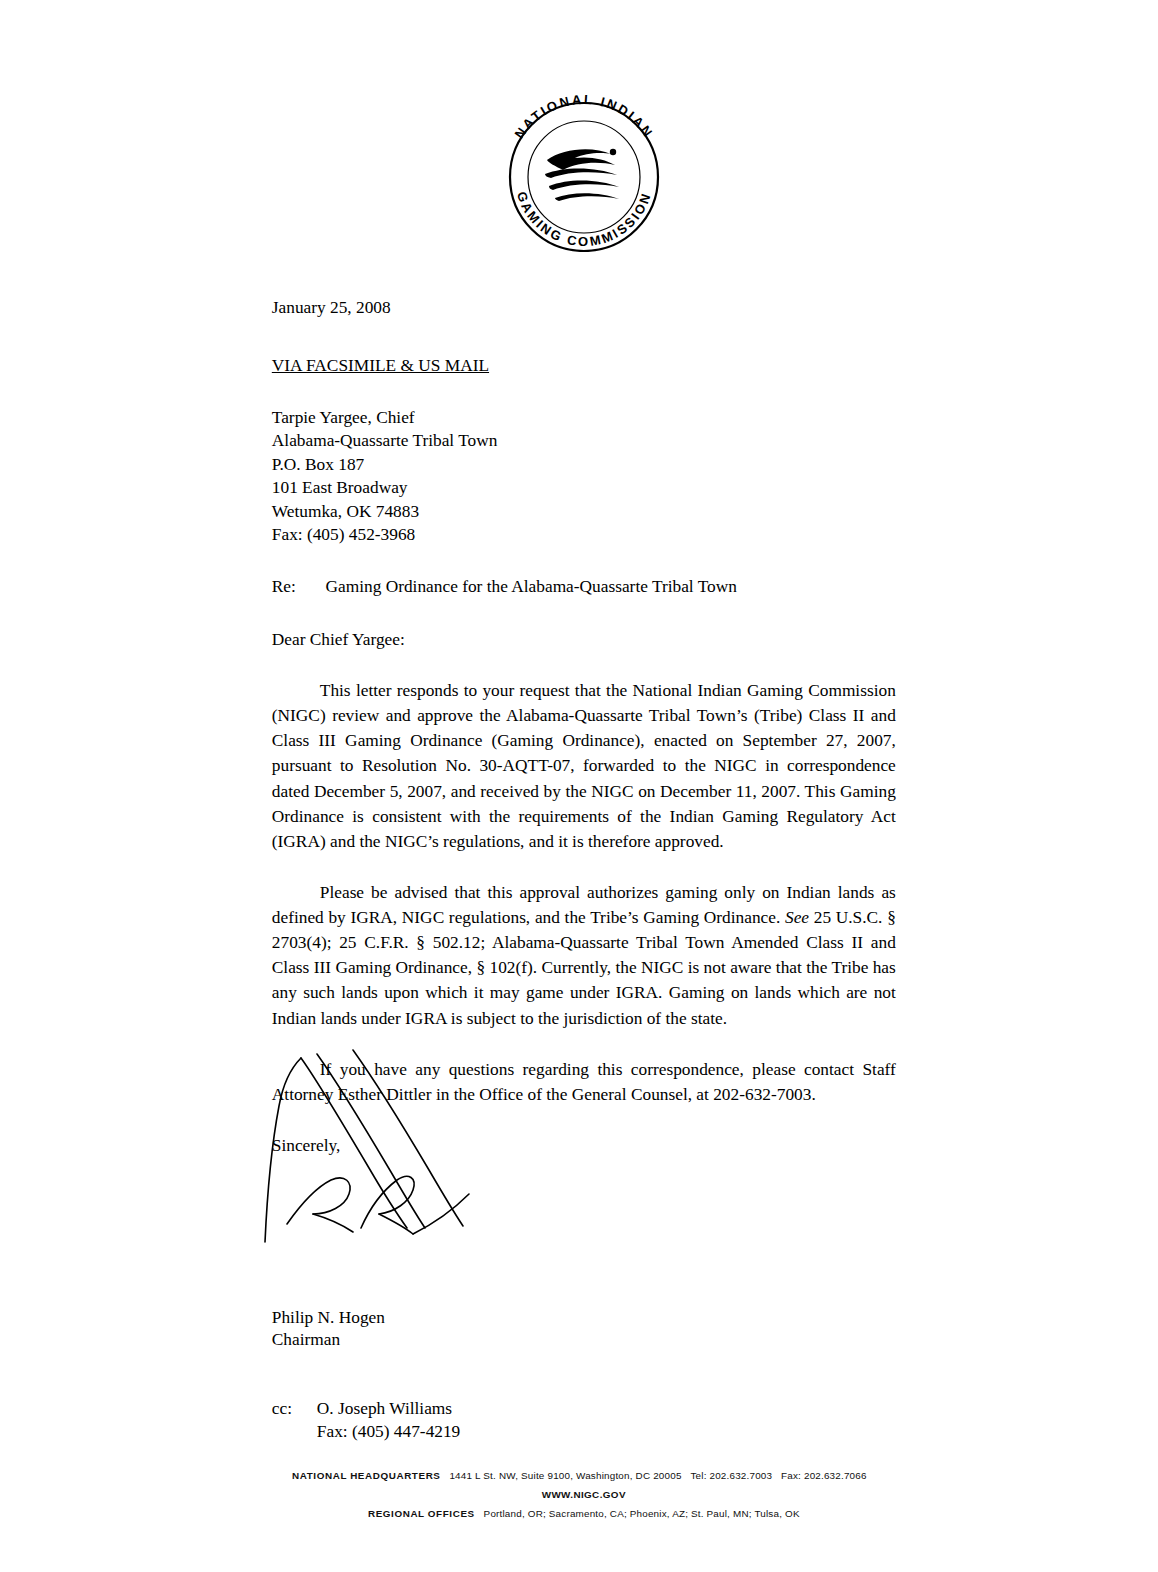NATIONAL INDIAN GAMING COMMISSION
January 25, 2008
VIA FACSIMILE & US MAIL
Tarpie Yargee, Chief
Alabama-Quassarte Tribal Town
P.O. Box 187
101 East Broadway
Wetumka, OK 74883
Fax: (405) 452-3968
Re: Gaming Ordinance for the Alabama-Quassarte Tribal Town
Dear Chief Yargee:
This letter responds to your request that the National Indian Gaming Commission (NIGC) review and approve the Alabama-Quassarte Tribal Town’s (Tribe) Class II and Class III Gaming Ordinance (Gaming Ordinance), enacted on September 27, 2007, pursuant to Resolution No. 30-AQTT-07, forwarded to the NIGC in correspondence dated December 5, 2007, and received by the NIGC on December 11, 2007. This Gaming Ordinance is consistent with the requirements of the Indian Gaming Regulatory Act (IGRA) and the NIGC’s regulations, and it is therefore approved.
Please be advised that this approval authorizes gaming only on Indian lands as defined by IGRA, NIGC regulations, and the Tribe’s Gaming Ordinance. See 25 U.S.C. § 2703(4); 25 C.F.R. § 502.12; Alabama-Quassarte Tribal Town Amended Class II and Class III Gaming Ordinance, § 102(f). Currently, the NIGC is not aware that the Tribe has any such lands upon which it may game under IGRA. Gaming on lands which are not Indian lands under IGRA is subject to the jurisdiction of the state.
If you have any questions regarding this correspondence, please contact Staff Attorney Esther Dittler in the Office of the General Counsel, at 202-632-7003.
Sincerely,
Philip N. Hogen
Chairman
cc: O. Joseph Williams
Fax: (405) 447-4219
NATIONAL HEADQUARTERS 1441 L St. NW, Suite 9100, Washington, DC 20005 Tel: 202.632.7003 Fax: 202.632.7066 WWW.NIGC.GOV
REGIONAL OFFICES Portland, OR; Sacramento, CA; Phoenix, AZ; St. Paul, MN; Tulsa, OK